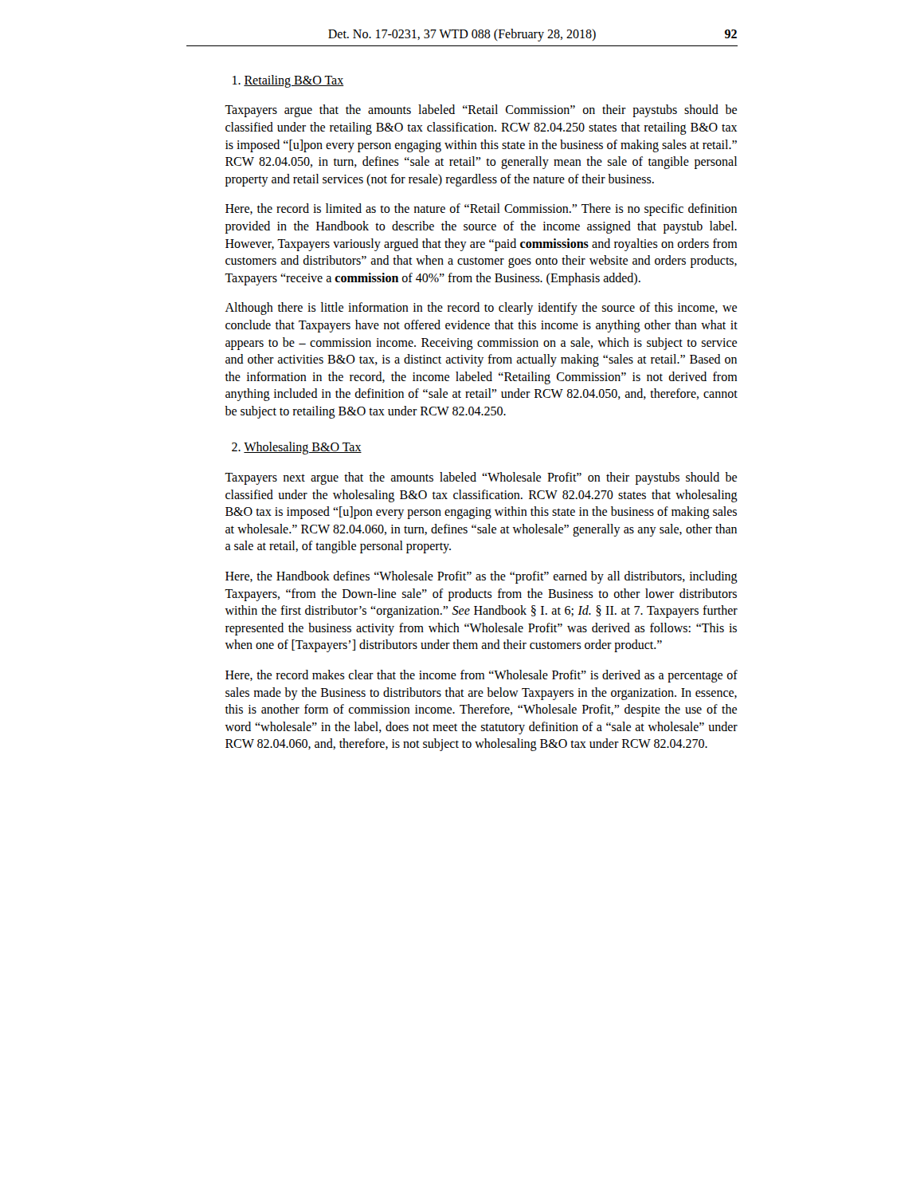Det. No. 17-0231, 37 WTD 088 (February 28, 2018) 92
Retailing B&O Tax
Taxpayers argue that the amounts labeled “Retail Commission” on their paystubs should be classified under the retailing B&O tax classification. RCW 82.04.250 states that retailing B&O tax is imposed “[u]pon every person engaging within this state in the business of making sales at retail.” RCW 82.04.050, in turn, defines “sale at retail” to generally mean the sale of tangible personal property and retail services (not for resale) regardless of the nature of their business.
Here, the record is limited as to the nature of “Retail Commission.” There is no specific definition provided in the Handbook to describe the source of the income assigned that paystub label. However, Taxpayers variously argued that they are “paid commissions and royalties on orders from customers and distributors” and that when a customer goes onto their website and orders products, Taxpayers “receive a commission of 40%” from the Business. (Emphasis added).
Although there is little information in the record to clearly identify the source of this income, we conclude that Taxpayers have not offered evidence that this income is anything other than what it appears to be – commission income. Receiving commission on a sale, which is subject to service and other activities B&O tax, is a distinct activity from actually making “sales at retail.” Based on the information in the record, the income labeled “Retailing Commission” is not derived from anything included in the definition of “sale at retail” under RCW 82.04.050, and, therefore, cannot be subject to retailing B&O tax under RCW 82.04.250.
Wholesaling B&O Tax
Taxpayers next argue that the amounts labeled “Wholesale Profit” on their paystubs should be classified under the wholesaling B&O tax classification. RCW 82.04.270 states that wholesaling B&O tax is imposed “[u]pon every person engaging within this state in the business of making sales at wholesale.” RCW 82.04.060, in turn, defines “sale at wholesale” generally as any sale, other than a sale at retail, of tangible personal property.
Here, the Handbook defines “Wholesale Profit” as the “profit” earned by all distributors, including Taxpayers, “from the Down-line sale” of products from the Business to other lower distributors within the first distributor’s “organization.” See Handbook § I. at 6; Id. § II. at 7. Taxpayers further represented the business activity from which “Wholesale Profit” was derived as follows: “This is when one of [Taxpayers’] distributors under them and their customers order product.”
Here, the record makes clear that the income from “Wholesale Profit” is derived as a percentage of sales made by the Business to distributors that are below Taxpayers in the organization. In essence, this is another form of commission income. Therefore, “Wholesale Profit,” despite the use of the word “wholesale” in the label, does not meet the statutory definition of a “sale at wholesale” under RCW 82.04.060, and, therefore, is not subject to wholesaling B&O tax under RCW 82.04.270.